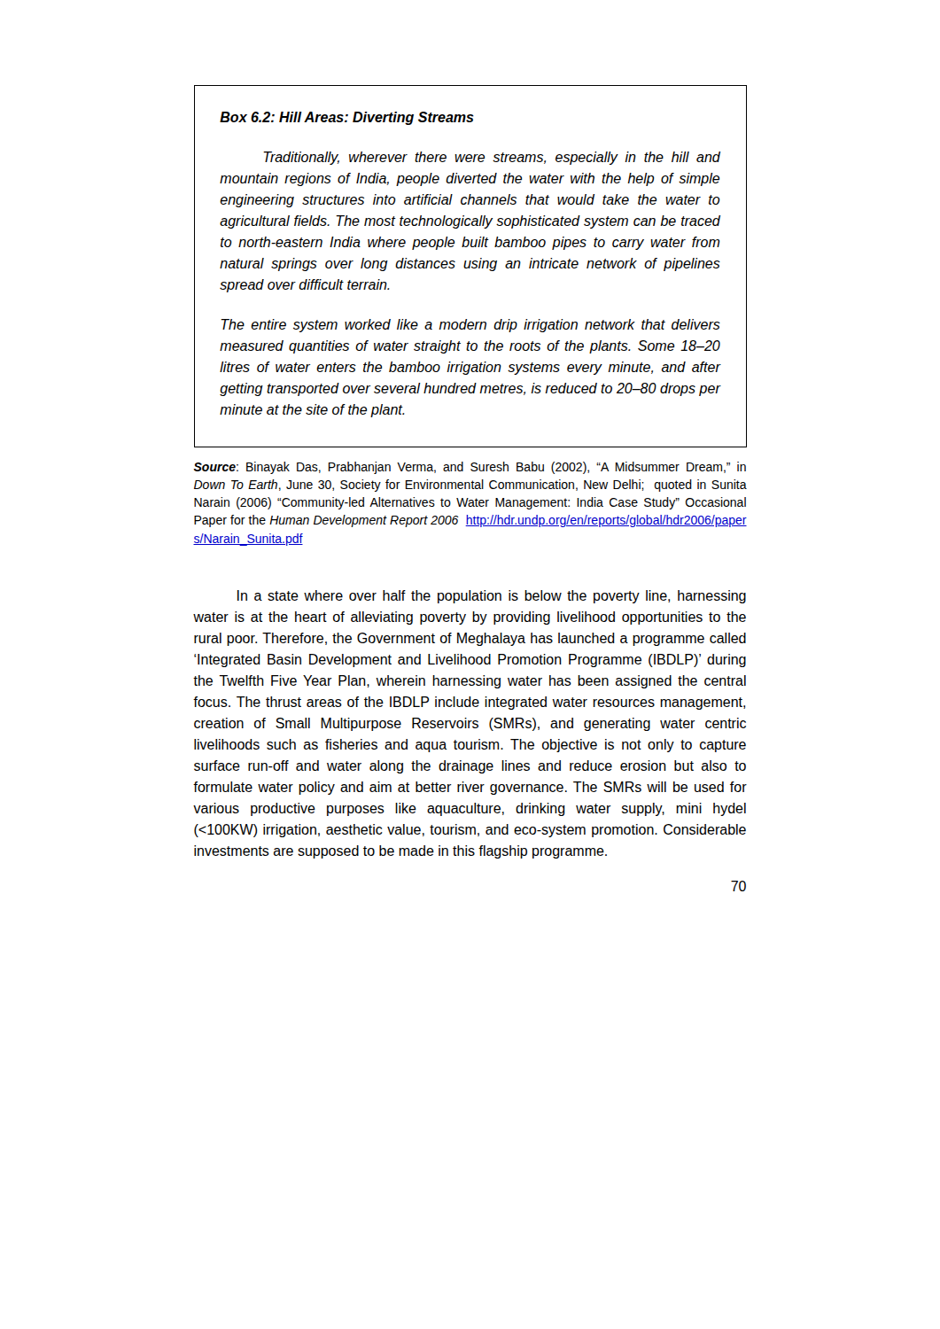Box 6.2: Hill Areas: Diverting Streams
Traditionally, wherever there were streams, especially in the hill and mountain regions of India, people diverted the water with the help of simple engineering structures into artificial channels that would take the water to agricultural fields. The most technologically sophisticated system can be traced to north-eastern India where people built bamboo pipes to carry water from natural springs over long distances using an intricate network of pipelines spread over difficult terrain.
The entire system worked like a modern drip irrigation network that delivers measured quantities of water straight to the roots of the plants. Some 18–20 litres of water enters the bamboo irrigation systems every minute, and after getting transported over several hundred metres, is reduced to 20–80 drops per minute at the site of the plant.
Source: Binayak Das, Prabhanjan Verma, and Suresh Babu (2002), “A Midsummer Dream,” in Down To Earth, June 30, Society for Environmental Communication, New Delhi; quoted in Sunita Narain (2006) “Community-led Alternatives to Water Management: India Case Study” Occasional Paper for the Human Development Report 2006 http://hdr.undp.org/en/reports/global/hdr2006/papers/Narain_Sunita.pdf
In a state where over half the population is below the poverty line, harnessing water is at the heart of alleviating poverty by providing livelihood opportunities to the rural poor. Therefore, the Government of Meghalaya has launched a programme called ‘Integrated Basin Development and Livelihood Promotion Programme (IBDLP)’ during the Twelfth Five Year Plan, wherein harnessing water has been assigned the central focus. The thrust areas of the IBDLP include integrated water resources management, creation of Small Multipurpose Reservoirs (SMRs), and generating water centric livelihoods such as fisheries and aqua tourism. The objective is not only to capture surface run-off and water along the drainage lines and reduce erosion but also to formulate water policy and aim at better river governance. The SMRs will be used for various productive purposes like aquaculture, drinking water supply, mini hydel (<100KW) irrigation, aesthetic value, tourism, and eco-system promotion. Considerable investments are supposed to be made in this flagship programme.
70